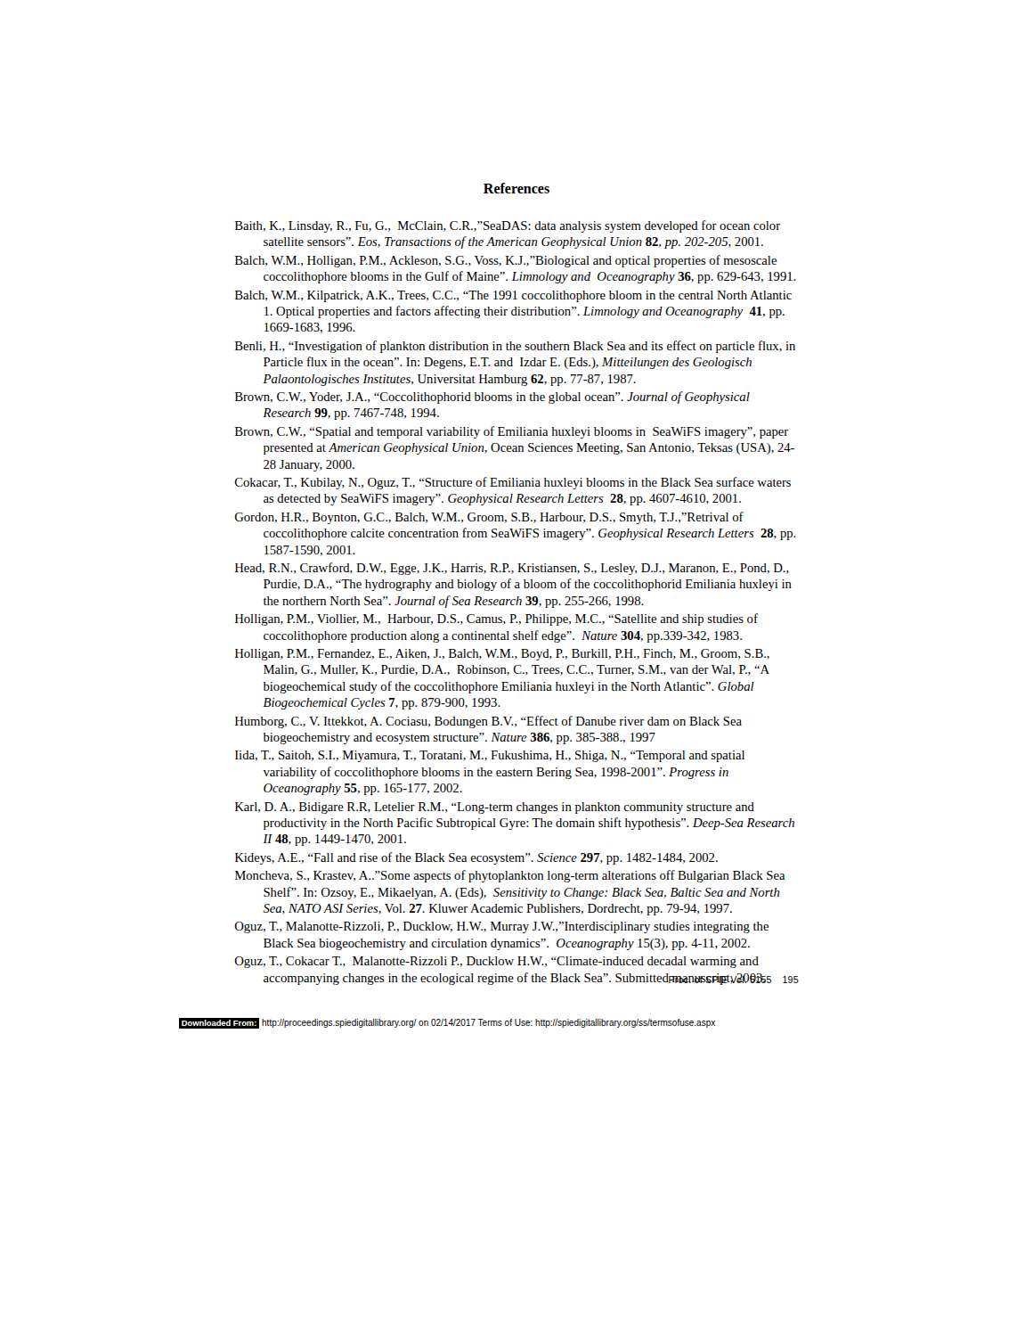References
Baith, K., Linsday, R., Fu, G., McClain, C.R.,”SeaDAS: data analysis system developed for ocean color satellite sensors”. Eos, Transactions of the American Geophysical Union 82, pp. 202-205, 2001.
Balch, W.M., Holligan, P.M., Ackleson, S.G., Voss, K.J.,”Biological and optical properties of mesoscale coccolithophore blooms in the Gulf of Maine”. Limnology and Oceanography 36, pp. 629-643, 1991.
Balch, W.M., Kilpatrick, A.K., Trees, C.C., “The 1991 coccolithophore bloom in the central North Atlantic 1. Optical properties and factors affecting their distribution”. Limnology and Oceanography 41, pp. 1669-1683, 1996.
Benli, H., “Investigation of plankton distribution in the southern Black Sea and its effect on particle flux, in Particle flux in the ocean”. In: Degens, E.T. and Izdar E. (Eds.), Mitteilungen des Geologisch Palaontologisches Institutes, Universitat Hamburg 62, pp. 77-87, 1987.
Brown, C.W., Yoder, J.A., “Coccolithophorid blooms in the global ocean”. Journal of Geophysical Research 99, pp. 7467-748, 1994.
Brown, C.W., “Spatial and temporal variability of Emiliania huxleyi blooms in SeaWiFS imagery”, paper presented at American Geophysical Union, Ocean Sciences Meeting, San Antonio, Teksas (USA), 24-28 January, 2000.
Cokacar, T., Kubilay, N., Oguz, T., “Structure of Emiliania huxleyi blooms in the Black Sea surface waters as detected by SeaWiFS imagery”. Geophysical Research Letters 28, pp. 4607-4610, 2001.
Gordon, H.R., Boynton, G.C., Balch, W.M., Groom, S.B., Harbour, D.S., Smyth, T.J.,”Retrival of coccolithophore calcite concentration from SeaWiFS imagery”. Geophysical Research Letters 28, pp. 1587-1590, 2001.
Head, R.N., Crawford, D.W., Egge, J.K., Harris, R.P., Kristiansen, S., Lesley, D.J., Maranon, E., Pond, D., Purdie, D.A., “The hydrography and biology of a bloom of the coccolithophorid Emiliania huxleyi in the northern North Sea”. Journal of Sea Research 39, pp. 255-266, 1998.
Holligan, P.M., Viollier, M., Harbour, D.S., Camus, P., Philippe, M.C., “Satellite and ship studies of coccolithophore production along a continental shelf edge”. Nature 304, pp.339-342, 1983.
Holligan, P.M., Fernandez, E., Aiken, J., Balch, W.M., Boyd, P., Burkill, P.H., Finch, M., Groom, S.B., Malin, G., Muller, K., Purdie, D.A., Robinson, C., Trees, C.C., Turner, S.M., van der Wal, P., “A biogeochemical study of the coccolithophore Emiliania huxleyi in the North Atlantic”. Global Biogeochemical Cycles 7, pp. 879-900, 1993.
Humborg, C., V. Ittekkot, A. Cociasu, Bodungen B.V., “Effect of Danube river dam on Black Sea biogeochemistry and ecosystem structure”. Nature 386, pp. 385-388., 1997
Iida, T., Saitoh, S.I., Miyamura, T., Toratani, M., Fukushima, H., Shiga, N., “Temporal and spatial variability of coccolithophore blooms in the eastern Bering Sea, 1998-2001”. Progress in Oceanography 55, pp. 165-177, 2002.
Karl, D. A., Bidigare R.R, Letelier R.M., “Long-term changes in plankton community structure and productivity in the North Pacific Subtropical Gyre: The domain shift hypothesis”. Deep-Sea Research II 48, pp. 1449-1470, 2001.
Kideys, A.E., “Fall and rise of the Black Sea ecosystem”. Science 297, pp. 1482-1484, 2002.
Moncheva, S., Krastev, A..”Some aspects of phytoplankton long-term alterations off Bulgarian Black Sea Shelf”. In: Ozsoy, E., Mikaelyan, A. (Eds), Sensitivity to Change: Black Sea, Baltic Sea and North Sea, NATO ASI Series, Vol. 27. Kluwer Academic Publishers, Dordrecht, pp. 79-94, 1997.
Oguz, T., Malanotte-Rizzoli, P., Ducklow, H.W., Murray J.W.,”Interdisciplinary studies integrating the Black Sea biogeochemistry and circulation dynamics”. Oceanography 15(3), pp. 4-11, 2002.
Oguz, T., Cokacar T., Malanotte-Rizzoli P., Ducklow H.W., “Climate-induced decadal warming and accompanying changes in the ecological regime of the Black Sea”. Submitted manuscript, 2003.
Proc. of SPIE Vol. 5155195
Downloaded From: http://proceedings.spiedigitallibrary.org/ on 02/14/2017 Terms of Use: http://spiedigitallibrary.org/ss/termsofuse.aspx